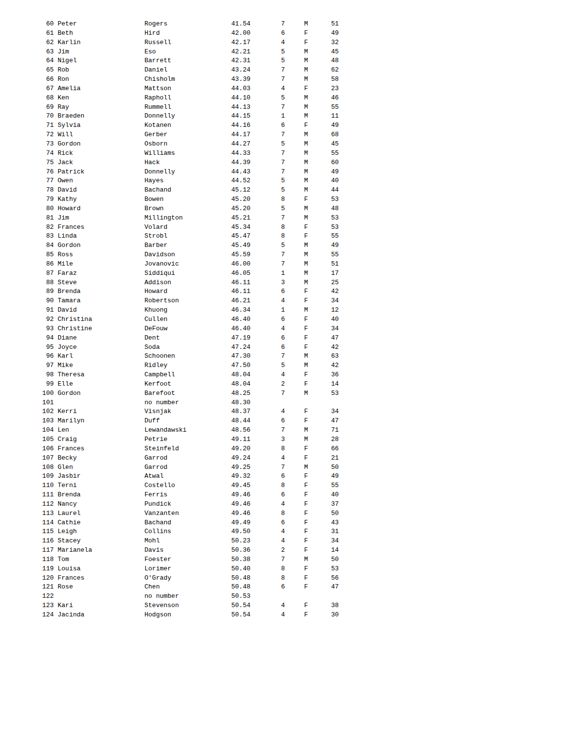| 60 | Peter | Rogers | 41.54 | 7 | M | 51 |
| 61 | Beth | Hird | 42.00 | 6 | F | 49 |
| 62 | Karlin | Russell | 42.17 | 4 | F | 32 |
| 63 | Jim | Eso | 42.21 | 5 | M | 45 |
| 64 | Nigel | Barrett | 42.31 | 5 | M | 48 |
| 65 | Rob | Daniel | 43.24 | 7 | M | 62 |
| 66 | Ron | Chisholm | 43.39 | 7 | M | 58 |
| 67 | Amelia | Mattson | 44.03 | 4 | F | 23 |
| 68 | Ken | Rapholl | 44.10 | 5 | M | 46 |
| 69 | Ray | Rummell | 44.13 | 7 | M | 55 |
| 70 | Braeden | Donnelly | 44.15 | 1 | M | 11 |
| 71 | Sylvia | Kotanen | 44.16 | 6 | F | 49 |
| 72 | Will | Gerber | 44.17 | 7 | M | 68 |
| 73 | Gordon | Osborn | 44.27 | 5 | M | 45 |
| 74 | Rick | Williams | 44.33 | 7 | M | 55 |
| 75 | Jack | Hack | 44.39 | 7 | M | 60 |
| 76 | Patrick | Donnelly | 44.43 | 7 | M | 49 |
| 77 | Owen | Hayes | 44.52 | 5 | M | 40 |
| 78 | David | Bachand | 45.12 | 5 | M | 44 |
| 79 | Kathy | Bowen | 45.20 | 8 | F | 53 |
| 80 | Howard | Brown | 45.20 | 5 | M | 48 |
| 81 | Jim | Millington | 45.21 | 7 | M | 53 |
| 82 | Frances | Volard | 45.34 | 8 | F | 53 |
| 83 | Linda | Strobl | 45.47 | 8 | F | 55 |
| 84 | Gordon | Barber | 45.49 | 5 | M | 49 |
| 85 | Ross | Davidson | 45.59 | 7 | M | 55 |
| 86 | Mile | Jovanovic | 46.00 | 7 | M | 51 |
| 87 | Faraz | Siddiqui | 46.05 | 1 | M | 17 |
| 88 | Steve | Addison | 46.11 | 3 | M | 25 |
| 89 | Brenda | Howard | 46.11 | 6 | F | 42 |
| 90 | Tamara | Robertson | 46.21 | 4 | F | 34 |
| 91 | David | Khuong | 46.34 | 1 | M | 12 |
| 92 | Christina | Cullen | 46.40 | 6 | F | 40 |
| 93 | Christine | DeFouw | 46.40 | 4 | F | 34 |
| 94 | Diane | Dent | 47.19 | 6 | F | 47 |
| 95 | Joyce | Soda | 47.24 | 6 | F | 42 |
| 96 | Karl | Schoonen | 47.30 | 7 | M | 63 |
| 97 | Mike | Ridley | 47.50 | 5 | M | 42 |
| 98 | Theresa | Campbell | 48.04 | 4 | F | 36 |
| 99 | Elle | Kerfoot | 48.04 | 2 | F | 14 |
| 100 | Gordon | Barefoot | 48.25 | 7 | M | 53 |
| 101 | | no number | 48.30 | | | |
| 102 | Kerri | Visnjak | 48.37 | 4 | F | 34 |
| 103 | Marilyn | Duff | 48.44 | 6 | F | 47 |
| 104 | Len | Lewandawski | 48.56 | 7 | M | 71 |
| 105 | Craig | Petrie | 49.11 | 3 | M | 28 |
| 106 | Frances | Steinfeld | 49.20 | 8 | F | 66 |
| 107 | Becky | Garrod | 49.24 | 4 | F | 21 |
| 108 | Glen | Garrod | 49.25 | 7 | M | 50 |
| 109 | Jasbir | Atwal | 49.32 | 6 | F | 49 |
| 110 | Terni | Costello | 49.45 | 8 | F | 55 |
| 111 | Brenda | Ferris | 49.46 | 6 | F | 40 |
| 112 | Nancy | Pundick | 49.46 | 4 | F | 37 |
| 113 | Laurel | Vanzanten | 49.46 | 8 | F | 50 |
| 114 | Cathie | Bachand | 49.49 | 6 | F | 43 |
| 115 | Leigh | Collins | 49.50 | 4 | F | 31 |
| 116 | Stacey | Mohl | 50.23 | 4 | F | 34 |
| 117 | Marianela | Davis | 50.36 | 2 | F | 14 |
| 118 | Tom | Foester | 50.38 | 7 | M | 50 |
| 119 | Louisa | Lorimer | 50.40 | 8 | F | 53 |
| 120 | Frances | O'Grady | 50.48 | 8 | F | 56 |
| 121 | Rose | Chen | 50.48 | 6 | F | 47 |
| 122 | | no number | 50.53 | | | |
| 123 | Kari | Stevenson | 50.54 | 4 | F | 38 |
| 124 | Jacinda | Hodgson | 50.54 | 4 | F | 30 |